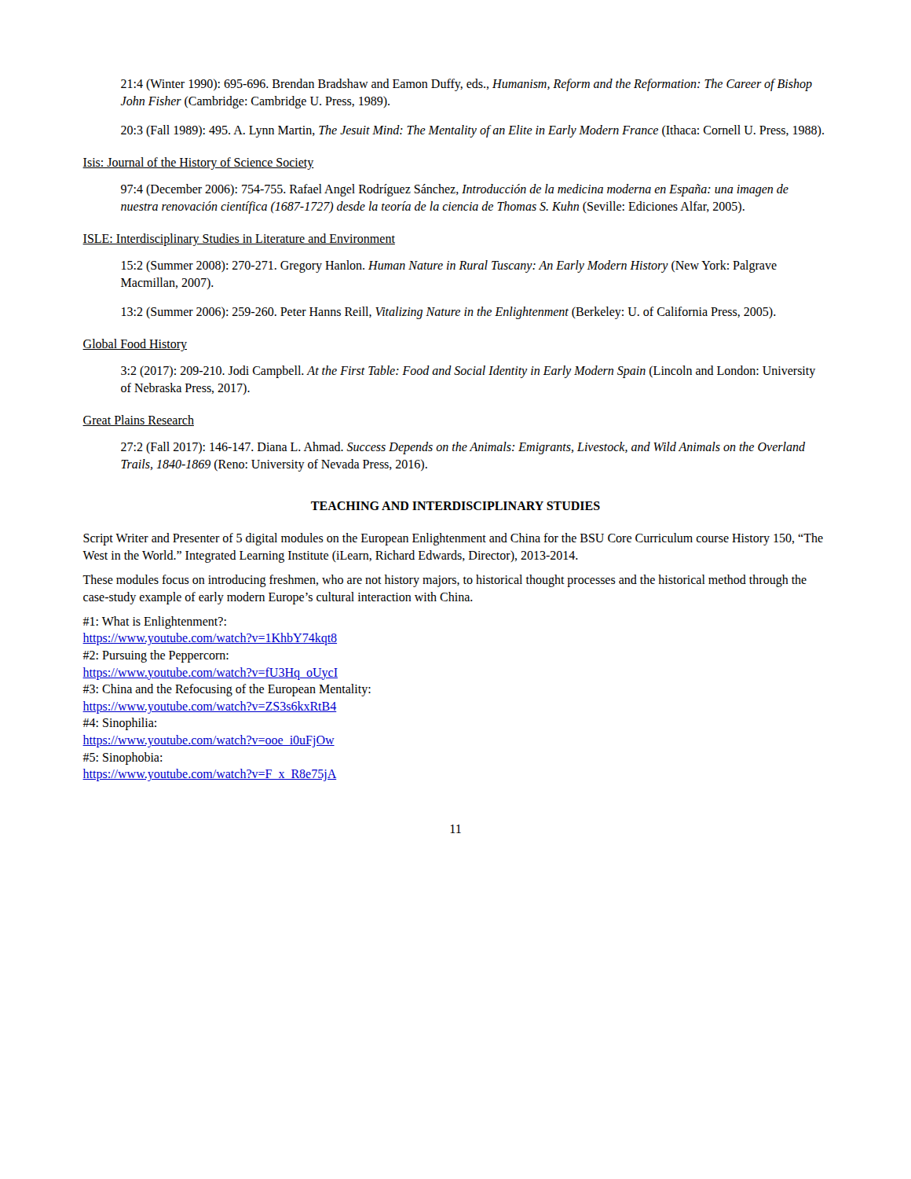21:4 (Winter 1990): 695-696. Brendan Bradshaw and Eamon Duffy, eds., Humanism, Reform and the Reformation: The Career of Bishop John Fisher (Cambridge: Cambridge U. Press, 1989).
20:3 (Fall 1989): 495. A. Lynn Martin, The Jesuit Mind: The Mentality of an Elite in Early Modern France (Ithaca: Cornell U. Press, 1988).
Isis: Journal of the History of Science Society
97:4 (December 2006): 754-755. Rafael Angel Rodríguez Sánchez, Introducción de la medicina moderna en España: una imagen de nuestra renovación científica (1687-1727) desde la teoría de la ciencia de Thomas S. Kuhn (Seville: Ediciones Alfar, 2005).
ISLE: Interdisciplinary Studies in Literature and Environment
15:2 (Summer 2008): 270-271. Gregory Hanlon. Human Nature in Rural Tuscany: An Early Modern History (New York: Palgrave Macmillan, 2007).
13:2 (Summer 2006): 259-260. Peter Hanns Reill, Vitalizing Nature in the Enlightenment (Berkeley: U. of California Press, 2005).
Global Food History
3:2 (2017): 209-210. Jodi Campbell. At the First Table: Food and Social Identity in Early Modern Spain (Lincoln and London: University of Nebraska Press, 2017).
Great Plains Research
27:2 (Fall 2017): 146-147. Diana L. Ahmad. Success Depends on the Animals: Emigrants, Livestock, and Wild Animals on the Overland Trails, 1840-1869 (Reno: University of Nevada Press, 2016).
TEACHING AND INTERDISCIPLINARY STUDIES
Script Writer and Presenter of 5 digital modules on the European Enlightenment and China for the BSU Core Curriculum course History 150, “The West in the World.” Integrated Learning Institute (iLearn, Richard Edwards, Director), 2013-2014.
These modules focus on introducing freshmen, who are not history majors, to historical thought processes and the historical method through the case-study example of early modern Europe’s cultural interaction with China.
#1: What is Enlightenment?:
https://www.youtube.com/watch?v=1KhbY74kqt8
#2: Pursuing the Peppercorn:
https://www.youtube.com/watch?v=fU3Hq_oUycI
#3: China and the Refocusing of the European Mentality:
https://www.youtube.com/watch?v=ZS3s6kxRtB4
#4: Sinophilia:
https://www.youtube.com/watch?v=ooe_i0uFjOw
#5: Sinophobia:
https://www.youtube.com/watch?v=F_x_R8e75jA
11